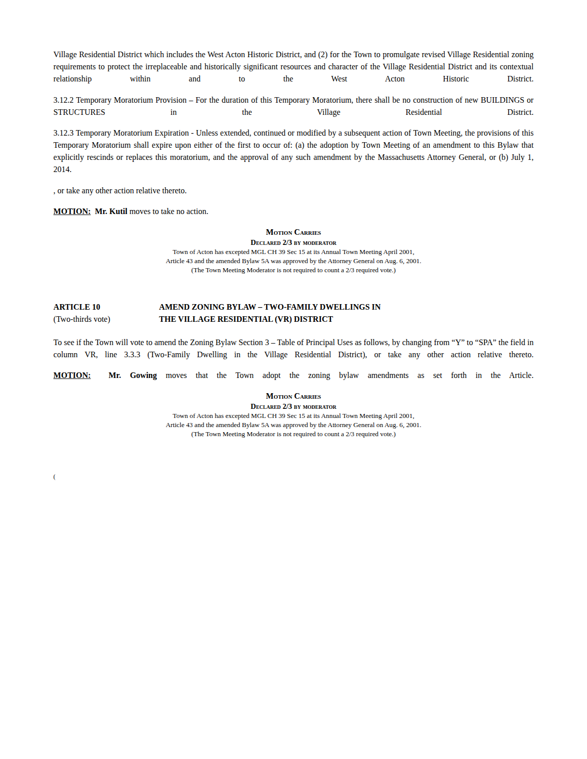Village Residential District which includes the West Acton Historic District, and (2) for the Town to promulgate revised Village Residential zoning requirements to protect the irreplaceable and historically significant resources and character of the Village Residential District and its contextual relationship within and to the West Acton Historic District.
3.12.2 Temporary Moratorium Provision – For the duration of this Temporary Moratorium, there shall be no construction of new BUILDINGS or STRUCTURES in the Village Residential District.
3.12.3 Temporary Moratorium Expiration - Unless extended, continued or modified by a subsequent action of Town Meeting, the provisions of this Temporary Moratorium shall expire upon either of the first to occur of: (a) the adoption by Town Meeting of an amendment to this Bylaw that explicitly rescinds or replaces this moratorium, and the approval of any such amendment by the Massachusetts Attorney General, or (b) July 1, 2014.
, or take any other action relative thereto.
MOTION: Mr. Kutil moves to take no action.
Motion Carries
Declared 2/3 by moderator
Town of Acton has excepted MGL CH 39 Sec 15 at its Annual Town Meeting April 2001,
Article 43 and the amended Bylaw 5A was approved by the Attorney General on Aug. 6, 2001.
(The Town Meeting Moderator is not required to count a 2/3 required vote.)
| ARTICLE 10 | AMEND ZONING BYLAW – TWO-FAMILY DWELLINGS IN |
| (Two-thirds vote) | THE VILLAGE RESIDENTIAL (VR) DISTRICT |
To see if the Town will vote to amend the Zoning Bylaw Section 3 – Table of Principal Uses as follows, by changing from “Y” to “SPA” the field in column VR, line 3.3.3 (Two-Family Dwelling in the Village Residential District), or take any other action relative thereto.
MOTION: Mr. Gowing moves that the Town adopt the zoning bylaw amendments as set forth in the Article.
Motion Carries
Declared 2/3 by moderator
Town of Acton has excepted MGL CH 39 Sec 15 at its Annual Town Meeting April 2001,
Article 43 and the amended Bylaw 5A was approved by the Attorney General on Aug. 6, 2001.
(The Town Meeting Moderator is not required to count a 2/3 required vote.)
(